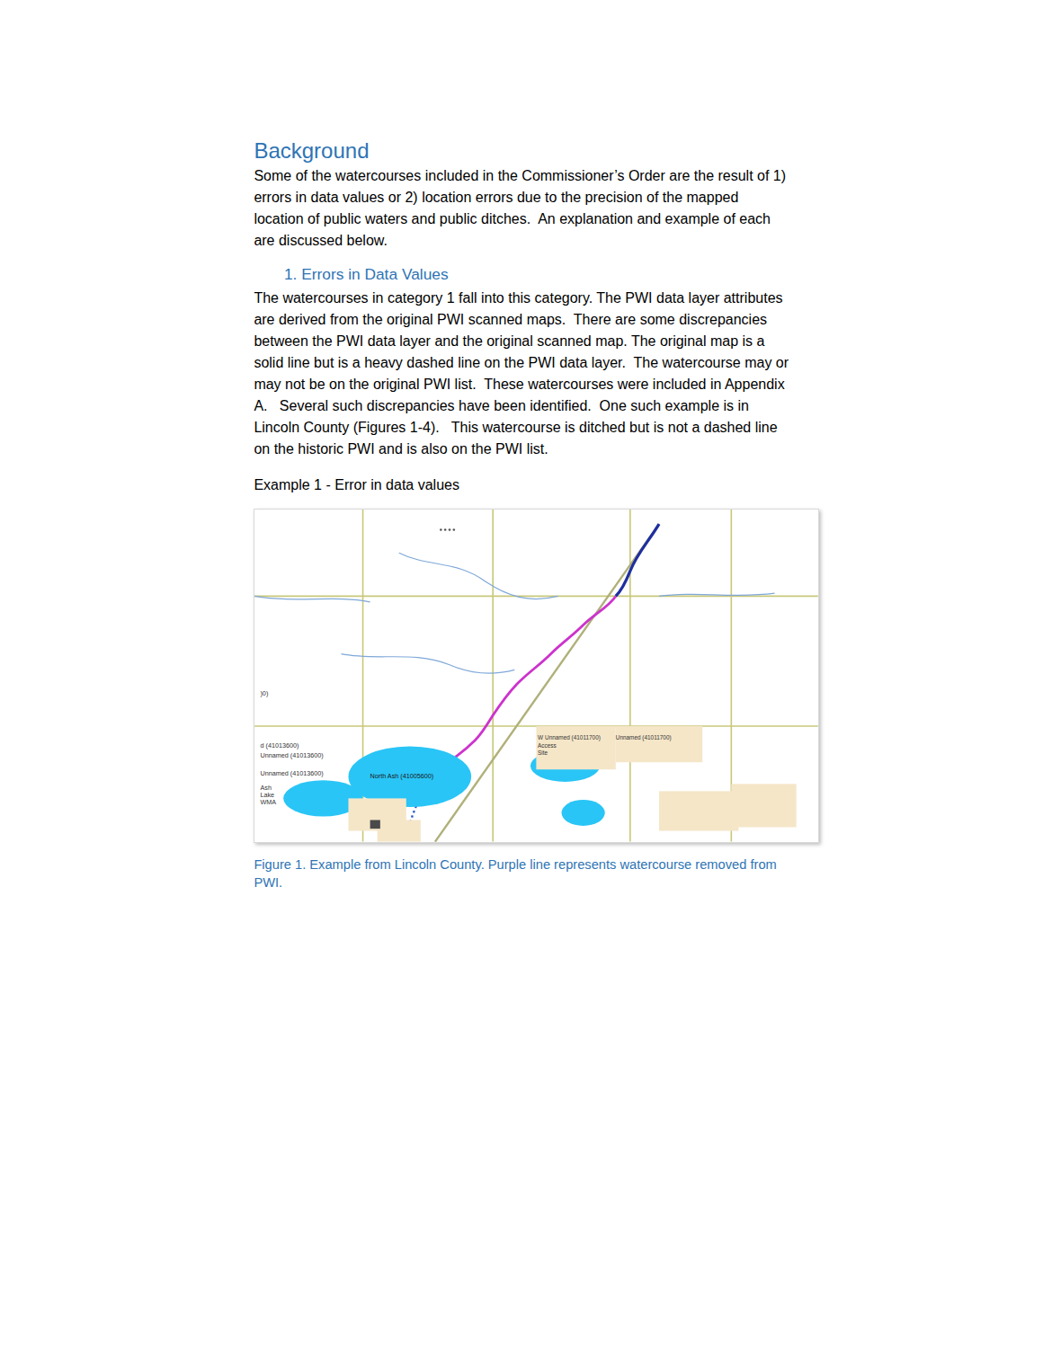Background
Some of the watercourses included in the Commissioner’s Order are the result of 1) errors in data values or 2) location errors due to the precision of the mapped location of public waters and public ditches. An explanation and example of each are discussed below.
Errors in Data Values
The watercourses in category 1 fall into this category. The PWI data layer attributes are derived from the original PWI scanned maps. There are some discrepancies between the PWI data layer and the original scanned map. The original map is a solid line but is a heavy dashed line on the PWI data layer. The watercourse may or may not be on the original PWI list. These watercourses were included in Appendix A. Several such discrepancies have been identified. One such example is in Lincoln County (Figures 1-4). This watercourse is ditched but is not a dashed line on the historic PWI and is also on the PWI list.
Example 1 - Error in data values
)0) d (41013600) Unnamed (41013600) Unnamed (41013600) Ash Lake WMA North Ash (41005600) W Unnamed (41011700) Access Site Unnamed (41011700)
Figure 1. Example from Lincoln County. Purple line represents watercourse removed from PWI.